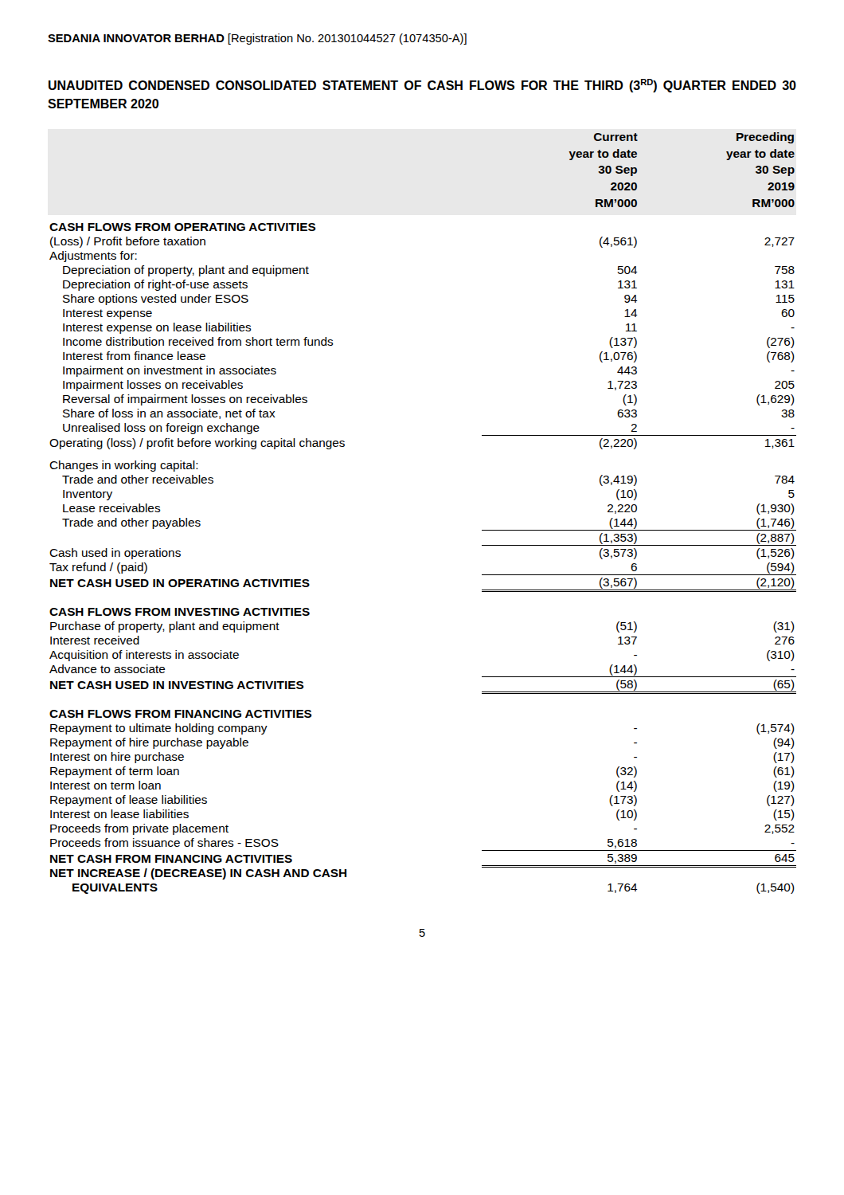SEDANIA INNOVATOR BERHAD [Registration No. 201301044527 (1074350-A)]
Unaudited Condensed Consolidated Statement of Cash Flows for the Third (3rd) Quarter Ended 30 September 2020
| | Current year to date 30 Sep 2020 RM’000 | Preceding year to date 30 Sep 2019 RM’000 |
| --- | --- | --- |
| Cash Flows from Operating Activities | | |
| (Loss) / Profit before taxation | (4,561) | 2,727 |
| Adjustments for: | | |
| Depreciation of property, plant and equipment | 504 | 758 |
| Depreciation of right-of-use assets | 131 | 131 |
| Share options vested under ESOS | 94 | 115 |
| Interest expense | 14 | 60 |
| Interest expense on lease liabilities | 11 | - |
| Income distribution received from short term funds | (137) | (276) |
| Interest from finance lease | (1,076) | (768) |
| Impairment on investment in associates | 443 | - |
| Impairment losses on receivables | 1,723 | 205 |
| Reversal of impairment losses on receivables | (1) | (1,629) |
| Share of loss in an associate, net of tax | 633 | 38 |
| Unrealised loss on foreign exchange | 2 | - |
| Operating (loss) / profit before working capital changes | (2,220) | 1,361 |
| Changes in working capital: | | |
| Trade and other receivables | (3,419) | 784 |
| Inventory | (10) | 5 |
| Lease receivables | 2,220 | (1,930) |
| Trade and other payables | (144) | (1,746) |
| | (1,353) | (2,887) |
| Cash used in operations | (3,573) | (1,526) |
| Tax refund / (paid) | 6 | (594) |
| NET CASH USED IN OPERATING ACTIVITIES | (3,567) | (2,120) |
| Cash Flows from Investing Activities | | |
| Purchase of property, plant and equipment | (51) | (31) |
| Interest received | 137 | 276 |
| Acquisition of interests in associate | - | (310) |
| Advance to associate | (144) | - |
| NET CASH USED IN INVESTING ACTIVITIES | (58) | (65) |
| Cash Flows from Financing Activities | | |
| Repayment to ultimate holding company | - | (1,574) |
| Repayment of hire purchase payable | - | (94) |
| Interest on hire purchase | - | (17) |
| Repayment of term loan | (32) | (61) |
| Interest on term loan | (14) | (19) |
| Repayment of lease liabilities | (173) | (127) |
| Interest on lease liabilities | (10) | (15) |
| Proceeds from private placement | - | 2,552 |
| Proceeds from issuance of shares - ESOS | 5,618 | - |
| NET CASH FROM FINANCING ACTIVITIES | 5,389 | 645 |
| NET INCREASE / (DECREASE) IN CASH AND CASH | | |
| EQUIVALENTS | 1,764 | (1,540) |
5